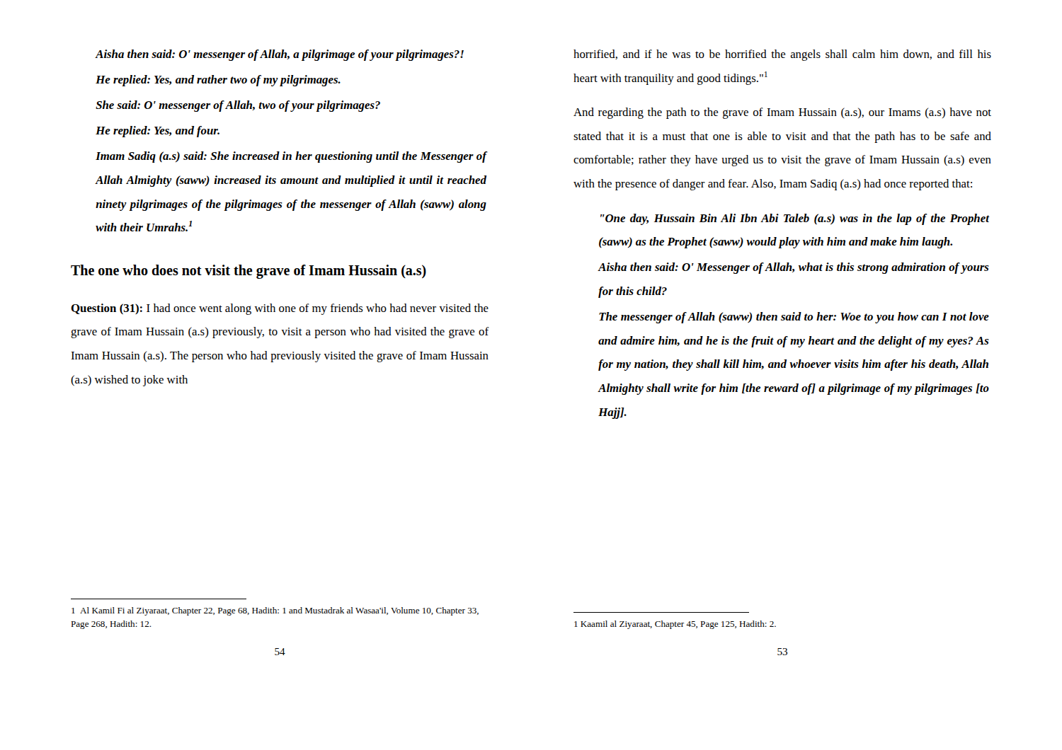Aisha then said: O' messenger of Allah, a pilgrimage of your pilgrimages?!
He replied: Yes, and rather two of my pilgrimages.
She said: O' messenger of Allah, two of your pilgrimages?
He replied: Yes, and four.
Imam Sadiq (a.s) said: She increased in her questioning until the Messenger of Allah Almighty (saww) increased its amount and multiplied it until it reached ninety pilgrimages of the pilgrimages of the messenger of Allah (saww) along with their Umrahs.1
The one who does not visit the grave of Imam Hussain (a.s)
Question (31): I had once went along with one of my friends who had never visited the grave of Imam Hussain (a.s) previously, to visit a person who had visited the grave of Imam Hussain (a.s). The person who had previously visited the grave of Imam Hussain (a.s) wished to joke with
1 Al Kamil Fi al Ziyaraat, Chapter 22, Page 68, Hadith: 1 and Mustadrak al Wasaa'il, Volume 10, Chapter 33, Page 268, Hadith: 12.
54
horrified, and if he was to be horrified the angels shall calm him down, and fill his heart with tranquility and good tidings."1
And regarding the path to the grave of Imam Hussain (a.s), our Imams (a.s) have not stated that it is a must that one is able to visit and that the path has to be safe and comfortable; rather they have urged us to visit the grave of Imam Hussain (a.s) even with the presence of danger and fear. Also, Imam Sadiq (a.s) had once reported that:
"One day, Hussain Bin Ali Ibn Abi Taleb (a.s) was in the lap of the Prophet (saww) as the Prophet (saww) would play with him and make him laugh.
Aisha then said: O' Messenger of Allah, what is this strong admiration of yours for this child?
The messenger of Allah (saww) then said to her: Woe to you how can I not love and admire him, and he is the fruit of my heart and the delight of my eyes? As for my nation, they shall kill him, and whoever visits him after his death, Allah Almighty shall write for him [the reward of] a pilgrimage of my pilgrimages [to Hajj].
1 Kaamil al Ziyaraat, Chapter 45, Page 125, Hadith: 2.
53